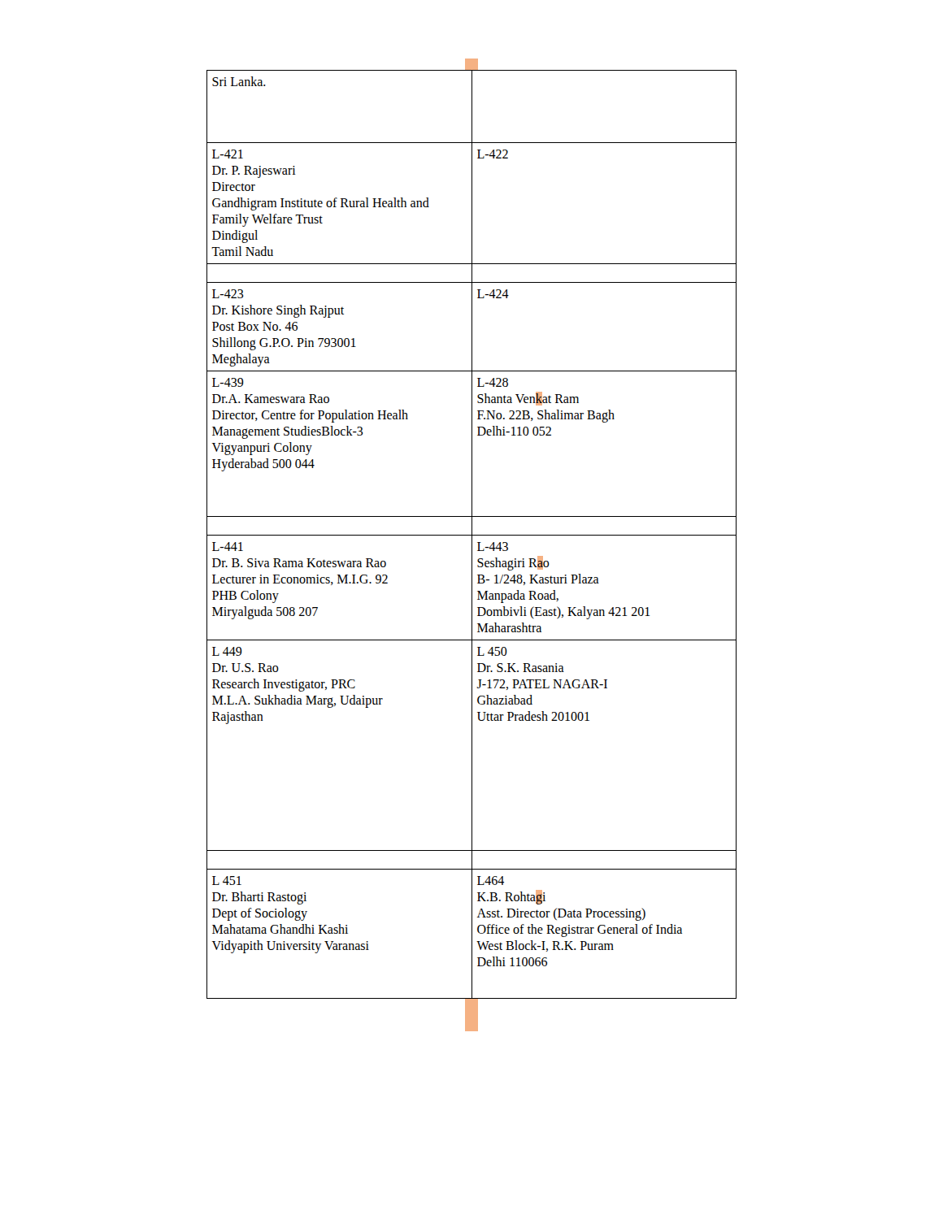| Sri Lanka. | |
| L-421 Dr. P. Rajeswari Director Gandhigram Institute of Rural Health and Family Welfare Trust Dindigul Tamil Nadu | L-422 |
| L-423 Dr. Kishore Singh Rajput Post Box No. 46 Shillong G.P.O. Pin 793001 Meghalaya | L-424 |
| L-439 Dr.A. Kameswara Rao Director, Centre for Population Healh Management StudiesBlock-3 Vigyanpuri Colony Hyderabad 500 044 | L-428 Shanta Ven k at Ram F.No. 22B, Shalimar Bagh Delhi-110 052 |
| L-441 Dr. B. Siva Rama Koteswara Rao Lecturer in Economics, M.I.G. 92 PHB Colony Miryalguda 508 207 | L-443 Seshagiri R a o B- 1/248, Kasturi Plaza Manpada Road, Dombivli (East), Kalyan 421 201 Maharashtra |
| L 449 Dr. U.S. Rao Research Investigator, PRC M.L.A. Sukhadia Marg, Udaipur Rajasthan | L 450 Dr. S.K. Rasania J-172, PATEL NAGAR-I Ghaziabad Uttar Pradesh 201001 |
| L 451 Dr. Bharti Rastogi Dept of Sociology Mahatama Ghandhi Kashi Vidyapith University Varanasi | L464 K.B. Rohta g i Asst. Director (Data Processing) Office of the Registrar General of India West Block-I, R.K. Puram Delhi 110066 |
12